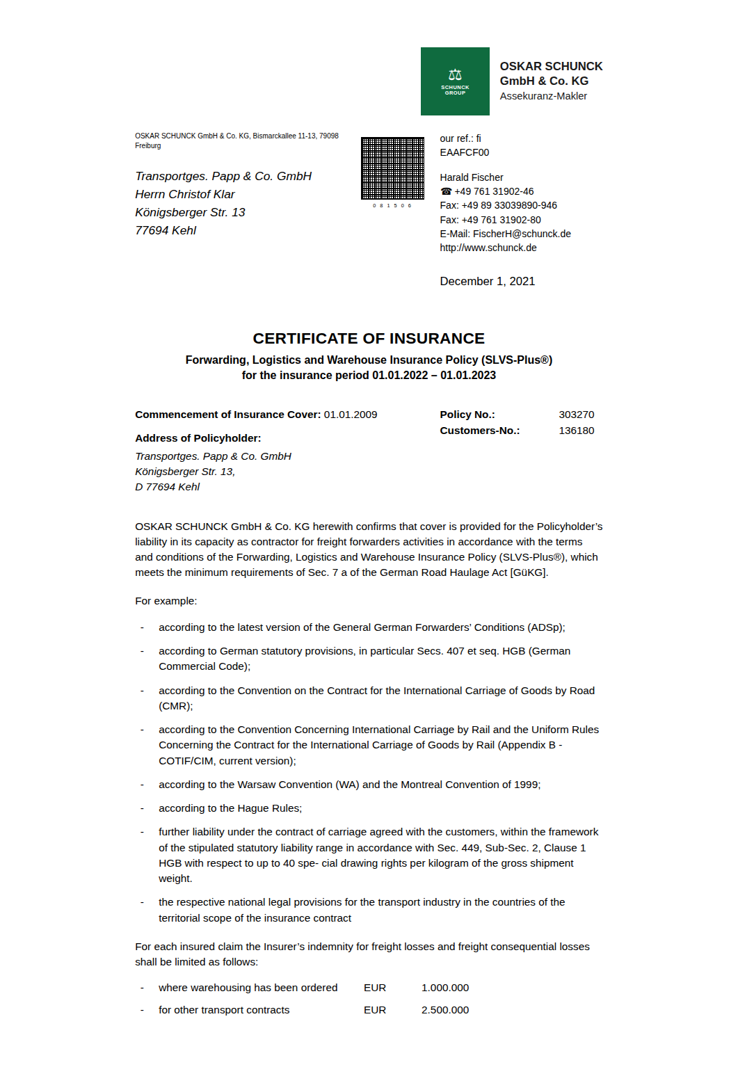⚖ SCHUNCK GROUP
OSKAR SCHUNCK
GmbH & Co. KG
Assekuranz-Makler
OSKAR SCHUNCK GmbH & Co. KG, Bismarckallee 11-13, 79098 Freiburg
Transportges. Papp & Co. GmbH
Herrn Christof Klar
Königsberger Str. 13
77694 Kehl
0 8 1 5 0 6
our ref.: fi
EAAFCF00
Harald Fischer
☎ +49 761 31902-46
Fax: +49 89 33039890-946
Fax: +49 761 31902-80
E-Mail: FischerH@schunck.de
http://www.schunck.de
December 1, 2021
CERTIFICATE OF INSURANCE
Forwarding, Logistics and Warehouse Insurance Policy (SLVS-Plus®)
for the insurance period 01.01.2022 – 01.01.2023
Commencement of Insurance Cover: 01.01.2009
Address of Policyholder:
| Policy No.: | 303270 |
| Customers-No.: | 136180 |
Transportges. Papp & Co. GmbH
Königsberger Str. 13,
D 77694 Kehl
OSKAR SCHUNCK GmbH & Co. KG herewith confirms that cover is provided for the Policyholder’s liability in its capacity as contractor for freight forwarders activities in accordance with the terms and conditions of the Forwarding, Logistics and Warehouse Insurance Policy (SLVS-Plus®), which meets the minimum requirements of Sec. 7 a of the German Road Haulage Act [GüKG].
For example:
according to the latest version of the General German Forwarders’ Conditions (ADSp);
according to German statutory provisions, in particular Secs. 407 et seq. HGB (German Commercial Code);
according to the Convention on the Contract for the International Carriage of Goods by Road (CMR);
according to the Convention Concerning International Carriage by Rail and the Uniform Rules Concerning the Contract for the International Carriage of Goods by Rail (Appendix B - COTIF/CIM, current version);
according to the Warsaw Convention (WA) and the Montreal Convention of 1999;
according to the Hague Rules;
further liability under the contract of carriage agreed with the customers, within the framework of the stipulated statutory liability range in accordance with Sec. 449, Sub-Sec. 2, Clause 1 HGB with respect to up to 40 spe- cial drawing rights per kilogram of the gross shipment weight.
the respective national legal provisions for the transport industry in the countries of the territorial scope of the insurance contract
For each insured claim the Insurer’s indemnity for freight losses and freight consequential losses shall be limited as follows:
where warehousing has been ordered EUR 1.000.000
for other transport contracts EUR 2.500.000